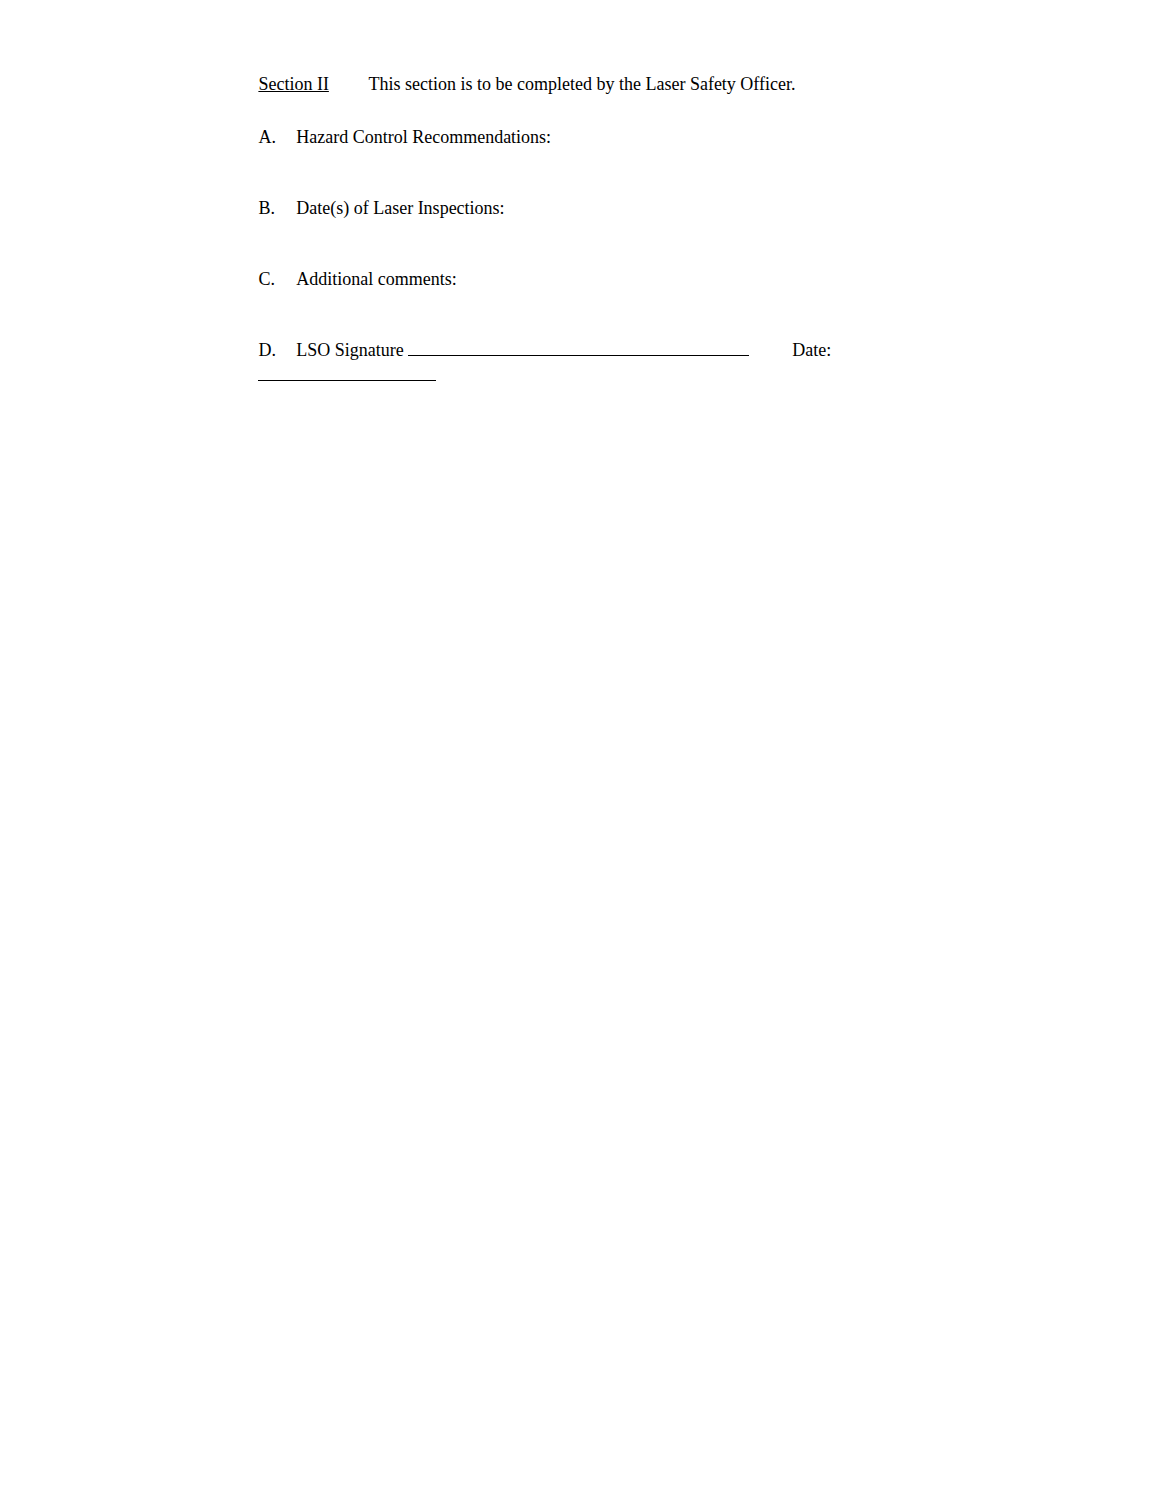Section II This section is to be completed by the Laser Safety Officer.
A. Hazard Control Recommendations:
B. Date(s) of Laser Inspections:
C. Additional comments:
D. LSO Signature Date: